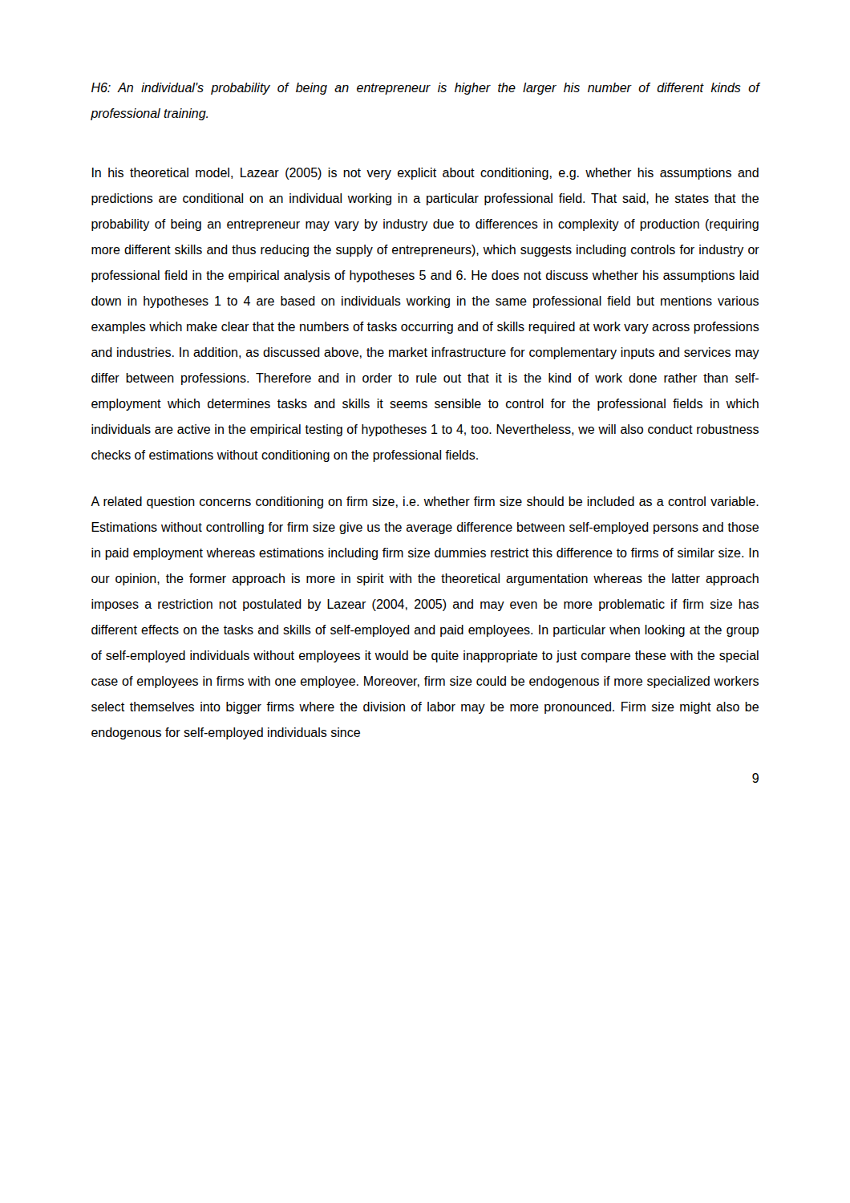H6: An individual's probability of being an entrepreneur is higher the larger his number of different kinds of professional training.
In his theoretical model, Lazear (2005) is not very explicit about conditioning, e.g. whether his assumptions and predictions are conditional on an individual working in a particular professional field. That said, he states that the probability of being an entrepreneur may vary by industry due to differences in complexity of production (requiring more different skills and thus reducing the supply of entrepreneurs), which suggests including controls for industry or professional field in the empirical analysis of hypotheses 5 and 6. He does not discuss whether his assumptions laid down in hypotheses 1 to 4 are based on individuals working in the same professional field but mentions various examples which make clear that the numbers of tasks occurring and of skills required at work vary across professions and industries. In addition, as discussed above, the market infrastructure for complementary inputs and services may differ between professions. Therefore and in order to rule out that it is the kind of work done rather than self-employment which determines tasks and skills it seems sensible to control for the professional fields in which individuals are active in the empirical testing of hypotheses 1 to 4, too. Nevertheless, we will also conduct robustness checks of estimations without conditioning on the professional fields.
A related question concerns conditioning on firm size, i.e. whether firm size should be included as a control variable. Estimations without controlling for firm size give us the average difference between self-employed persons and those in paid employment whereas estimations including firm size dummies restrict this difference to firms of similar size. In our opinion, the former approach is more in spirit with the theoretical argumentation whereas the latter approach imposes a restriction not postulated by Lazear (2004, 2005) and may even be more problematic if firm size has different effects on the tasks and skills of self-employed and paid employees. In particular when looking at the group of self-employed individuals without employees it would be quite inappropriate to just compare these with the special case of employees in firms with one employee. Moreover, firm size could be endogenous if more specialized workers select themselves into bigger firms where the division of labor may be more pronounced. Firm size might also be endogenous for self-employed individuals since
9